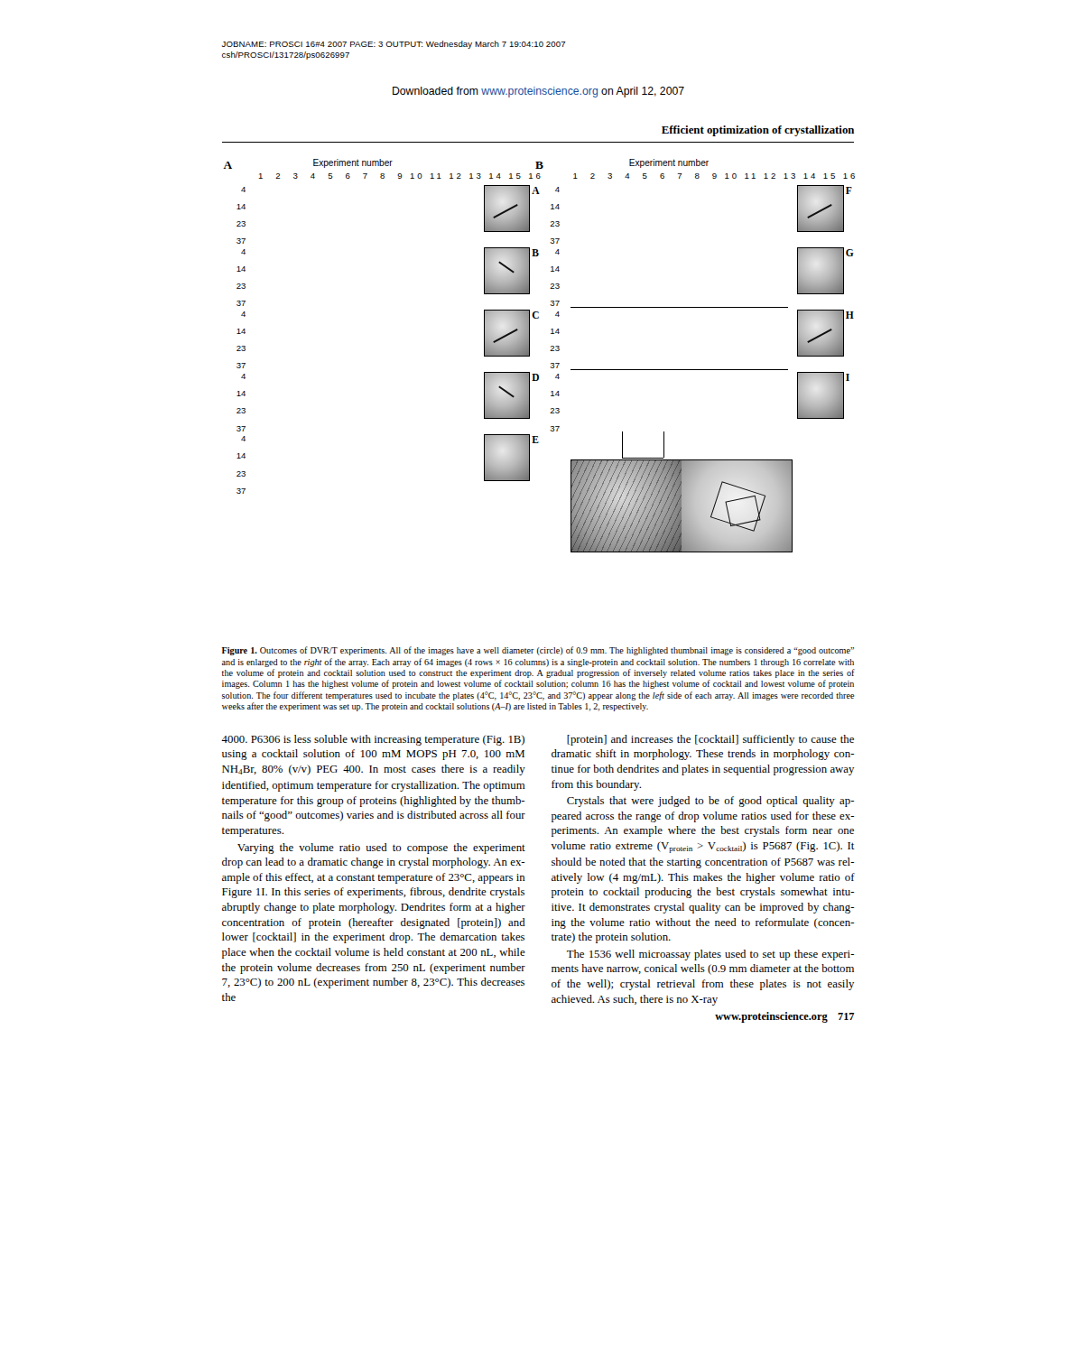JOBNAME: PROSCI 16#4 2007 PAGE: 3 OUTPUT: Wednesday March 7 19:04:10 2007
csh/PROSCI/131728/ps0626997
Downloaded from www.proteinscience.org on April 12, 2007
Efficient optimization of crystallization
A
Experiment number
1 2 3 4 5 6 7 8 9 10 11 12 13 14 15 16
B
Experiment number
1 2 3 4 5 6 7 8 9 10 11 12 13 14 15 16
4
14
23
37
A
4
14
23
37
B
4
14
23
37
C
4
14
23
37
D
4
14
23
37
E
4
14
23
37
F
4
14
23
37
G
4
14
23
37
H
4
14
23
37
I
Figure 1. Outcomes of DVR/T experiments. All of the images have a well diameter (circle) of 0.9 mm. The highlighted thumbnail image is considered a “good outcome” and is enlarged to the right of the array. Each array of 64 images (4 rows × 16 columns) is a single-protein and cocktail solution. The numbers 1 through 16 correlate with the volume of protein and cocktail solution used to construct the experiment drop. A gradual progression of inversely related volume ratios takes place in the series of images. Column 1 has the highest volume of protein and lowest volume of cocktail solution; column 16 has the highest volume of cocktail and lowest volume of protein solution. The four different temperatures used to incubate the plates (4°C, 14°C, 23°C, and 37°C) appear along the left side of each array. All images were recorded three weeks after the experiment was set up. The protein and cocktail solutions (A–I) are listed in Tables 1, 2, respectively.
4000. P6306 is less soluble with increasing temperature (Fig. 1B) using a cocktail solution of 100 mM MOPS pH 7.0, 100 mM NH4Br, 80% (v/v) PEG 400. In most cases there is a readily identified, optimum temperature for crystallization. The optimum temperature for this group of proteins (highlighted by the thumbnails of “good” outcomes) varies and is distributed across all four temperatures.
Varying the volume ratio used to compose the experiment drop can lead to a dramatic change in crystal morphology. An example of this effect, at a constant temperature of 23°C, appears in Figure 1I. In this series of experiments, fibrous, dendrite crystals abruptly change to plate morphology. Dendrites form at a higher concentration of protein (hereafter designated [protein]) and lower [cocktail] in the experiment drop. The demarcation takes place when the cocktail volume is held constant at 200 nL, while the protein volume decreases from 250 nL (experiment number 7, 23°C) to 200 nL (experiment number 8, 23°C). This decreases the
[protein] and increases the [cocktail] sufficiently to cause the dramatic shift in morphology. These trends in morphology continue for both dendrites and plates in sequential progression away from this boundary.
Crystals that were judged to be of good optical quality appeared across the range of drop volume ratios used for these experiments. An example where the best crystals form near one volume ratio extreme (Vprotein > Vcocktail) is P5687 (Fig. 1C). It should be noted that the starting concentration of P5687 was relatively low (4 mg/mL). This makes the higher volume ratio of protein to cocktail producing the best crystals somewhat intuitive. It demonstrates crystal quality can be improved by changing the volume ratio without the need to reformulate (concentrate) the protein solution.
The 1536 well microassay plates used to set up these experiments have narrow, conical wells (0.9 mm diameter at the bottom of the well); crystal retrieval from these plates is not easily achieved. As such, there is no X-ray
www.proteinscience.org 717